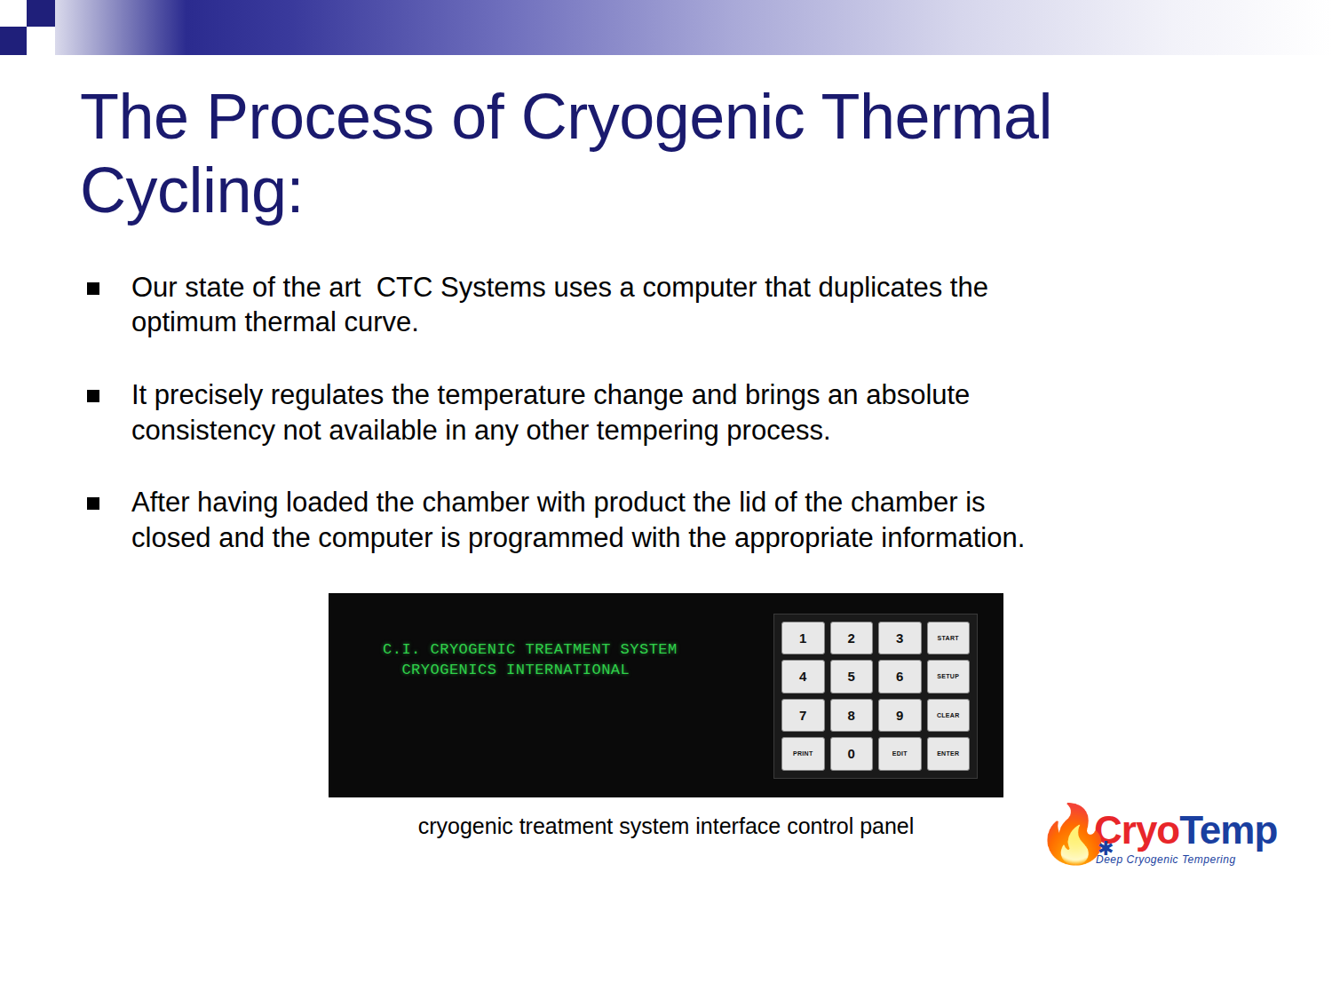The Process of Cryogenic Thermal Cycling:
Our state of the art CTC Systems uses a computer that duplicates the optimum thermal curve.
It precisely regulates the temperature change and brings an absolute consistency not available in any other tempering process.
After having loaded the chamber with product the lid of the chamber is closed and the computer is programmed with the appropriate information.
C.I. CRYOGENIC TREATMENT SYSTEM
CRYOGENICS INTERNATIONAL
1
2
3
START
4
5
6
SETUP
7
8
9
CLEAR
PRINT
0
EDIT
ENTER
cryogenic treatment system interface control panel
🔥
Cryo Temp
✱
Deep Cryogenic Tempering